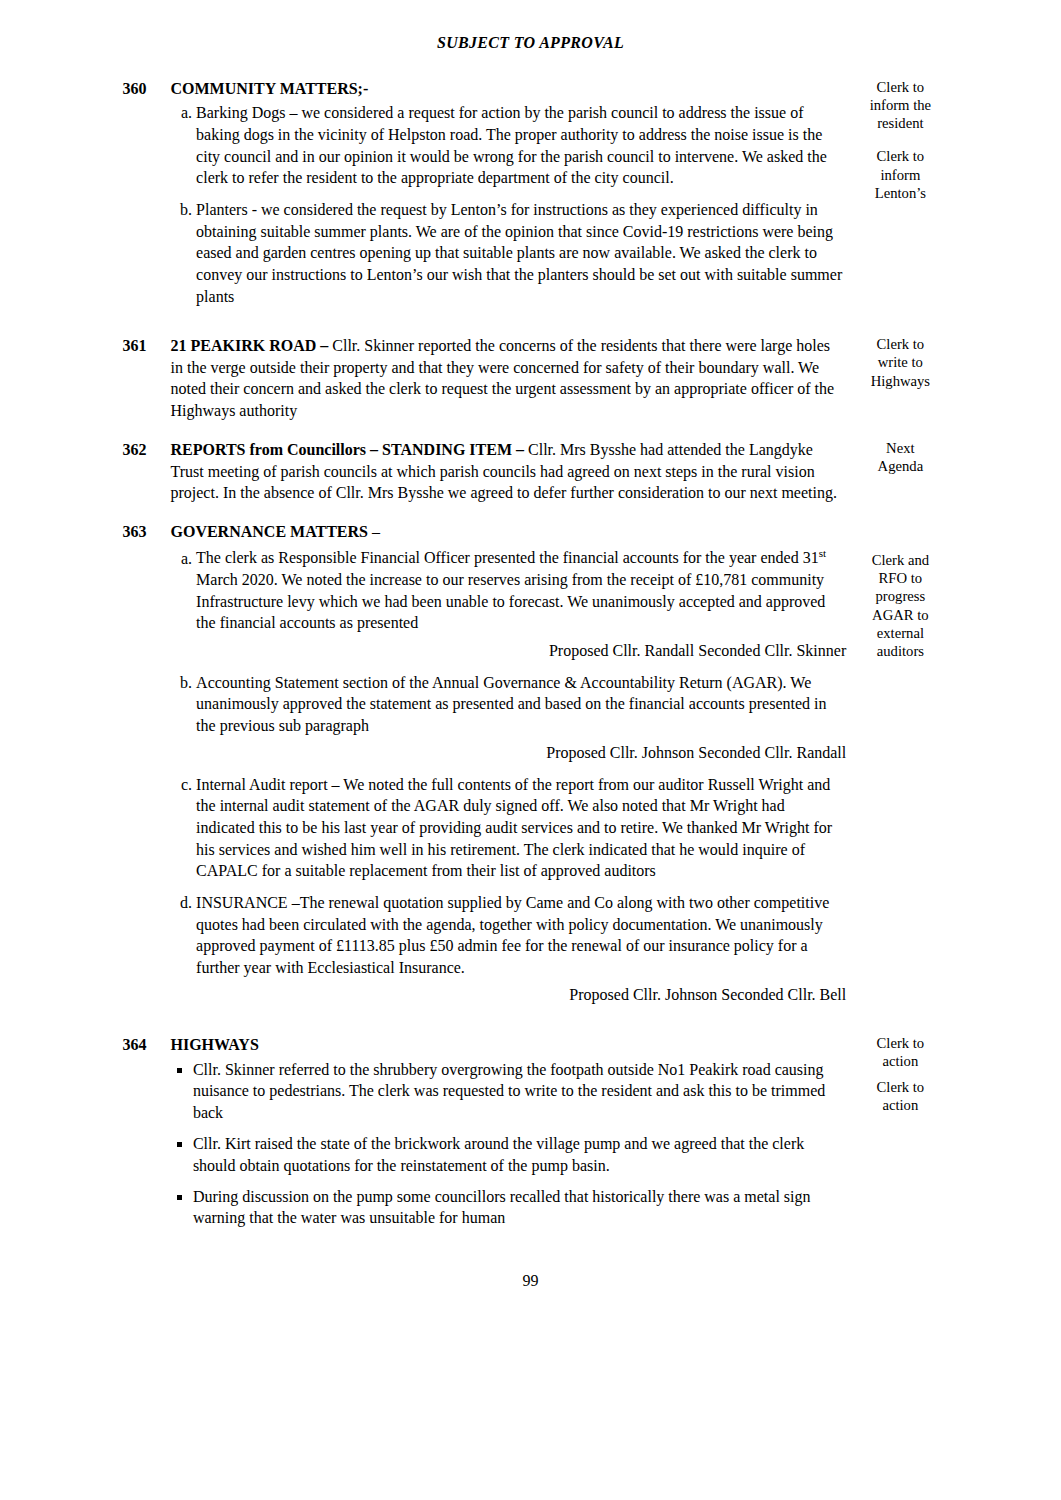Subject to Approval
360
COMMUNITY MATTERS;-
Barking Dogs – we considered a request for action by the parish council to address the issue of baking dogs in the vicinity of Helpston road. The proper authority to address the noise issue is the city council and in our opinion it would be wrong for the parish council to intervene. We asked the clerk to refer the resident to the appropriate department of the city council.
Planters - we considered the request by Lenton’s for instructions as they experienced difficulty in obtaining suitable summer plants. We are of the opinion that since Covid-19 restrictions were being eased and garden centres opening up that suitable plants are now available. We asked the clerk to convey our instructions to Lenton’s our wish that the planters should be set out with suitable summer plants
Clerk to inform the resident
Clerk to inform Lenton’s
361
21 PEAKIRK ROAD – Cllr. Skinner reported the concerns of the residents that there were large holes in the verge outside their property and that they were concerned for safety of their boundary wall. We noted their concern and asked the clerk to request the urgent assessment by an appropriate officer of the Highways authority
Clerk to write to Highways
362
REPORTS from Councillors – STANDING ITEM – Cllr. Mrs Bysshe had attended the Langdyke Trust meeting of parish councils at which parish councils had agreed on next steps in the rural vision project. In the absence of Cllr. Mrs Bysshe we agreed to defer further consideration to our next meeting.
Next Agenda
363
GOVERNANCE MATTERS –
The clerk as Responsible Financial Officer presented the financial accounts for the year ended 31st March 2020. We noted the increase to our reserves arising from the receipt of £10,781 community Infrastructure levy which we had been unable to forecast. We unanimously accepted and approved the financial accounts as presented
Proposed Cllr. Randall Seconded Cllr. Skinner
Accounting Statement section of the Annual Governance & Accountability Return (AGAR). We unanimously approved the statement as presented and based on the financial accounts presented in the previous sub paragraph
Proposed Cllr. Johnson Seconded Cllr. Randall
Internal Audit report – We noted the full contents of the report from our auditor Russell Wright and the internal audit statement of the AGAR duly signed off. We also noted that Mr Wright had indicated this to be his last year of providing audit services and to retire. We thanked Mr Wright for his services and wished him well in his retirement. The clerk indicated that he would inquire of CAPALC for a suitable replacement from their list of approved auditors
INSURANCE –The renewal quotation supplied by Came and Co along with two other competitive quotes had been circulated with the agenda, together with policy documentation. We unanimously approved payment of £1113.85 plus £50 admin fee for the renewal of our insurance policy for a further year with Ecclesiastical Insurance.
Proposed Cllr. Johnson Seconded Cllr. Bell
Clerk and RFO to progress AGAR to external auditors
364
HIGHWAYS
Cllr. Skinner referred to the shrubbery overgrowing the footpath outside No1 Peakirk road causing nuisance to pedestrians. The clerk was requested to write to the resident and ask this to be trimmed back
Cllr. Kirt raised the state of the brickwork around the village pump and we agreed that the clerk should obtain quotations for the reinstatement of the pump basin.
During discussion on the pump some councillors recalled that historically there was a metal sign warning that the water was unsuitable for human
Clerk to action
Clerk to action
99